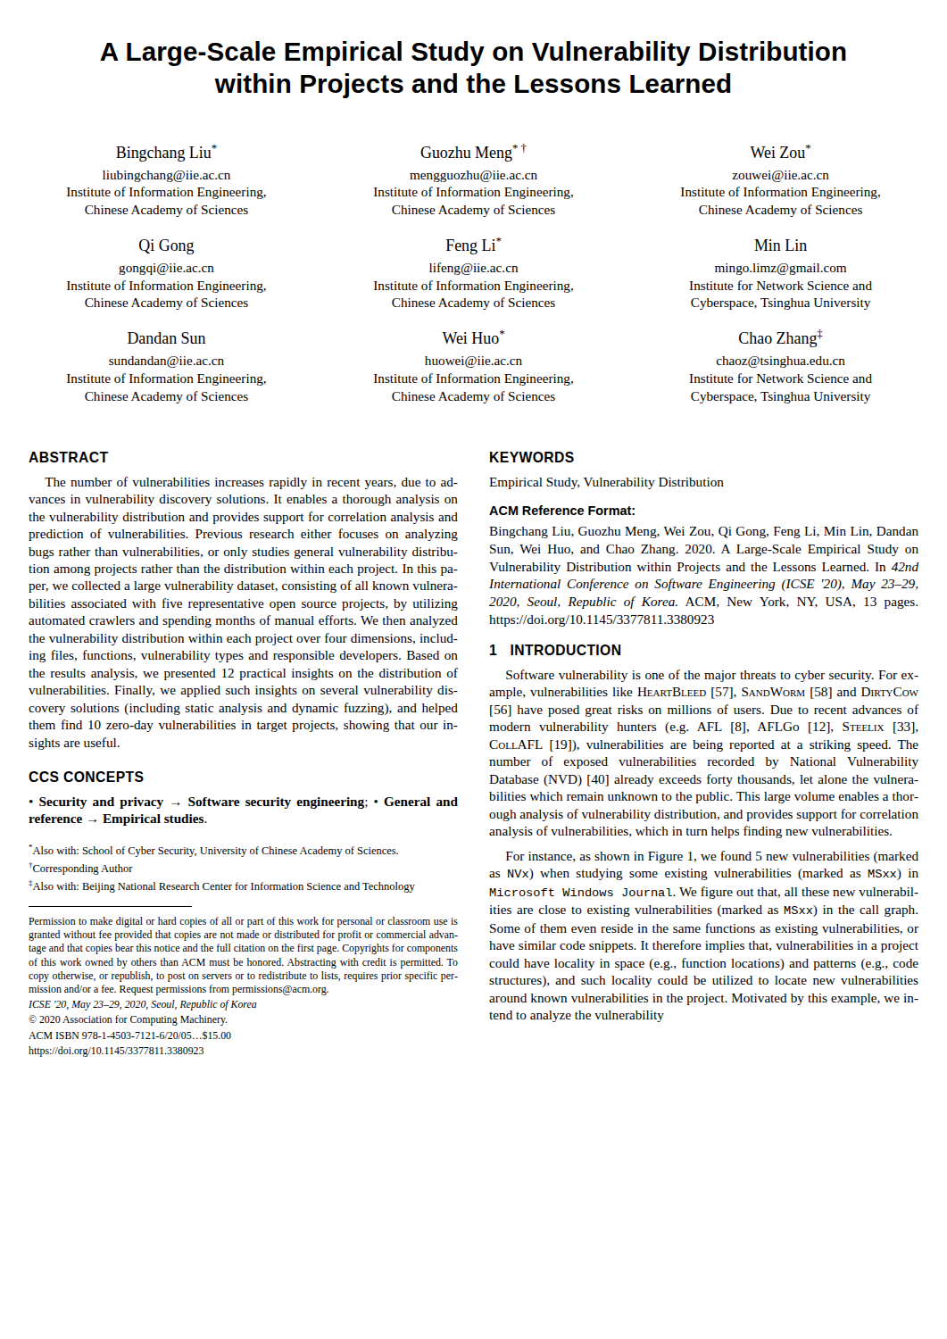A Large-Scale Empirical Study on Vulnerability Distribution
within Projects and the Lessons Learned
Bingchang Liu* liubingchang@iie.ac.cn Institute of Information Engineering, Chinese Academy of Sciences
Guozhu Meng* † mengguozhu@iie.ac.cn Institute of Information Engineering, Chinese Academy of Sciences
Wei Zou* zouwei@iie.ac.cn Institute of Information Engineering, Chinese Academy of Sciences
Qi Gong gongqi@iie.ac.cn Institute of Information Engineering, Chinese Academy of Sciences
Feng Li* lifeng@iie.ac.cn Institute of Information Engineering, Chinese Academy of Sciences
Min Lin mingo.limz@gmail.com Institute for Network Science and Cyberspace, Tsinghua University
Dandan Sun sundandan@iie.ac.cn Institute of Information Engineering, Chinese Academy of Sciences
Wei Huo* huowei@iie.ac.cn Institute of Information Engineering, Chinese Academy of Sciences
Chao Zhang‡ chaoz@tsinghua.edu.cn Institute for Network Science and Cyberspace, Tsinghua University
ABSTRACT
The number of vulnerabilities increases rapidly in recent years, due to advances in vulnerability discovery solutions. It enables a thorough analysis on the vulnerability distribution and provides support for correlation analysis and prediction of vulnerabilities. Previous research either focuses on analyzing bugs rather than vulnerabilities, or only studies general vulnerability distribution among projects rather than the distribution within each project. In this paper, we collected a large vulnerability dataset, consisting of all known vulnerabilities associated with five representative open source projects, by utilizing automated crawlers and spending months of manual efforts. We then analyzed the vulnerability distribution within each project over four dimensions, including files, functions, vulnerability types and responsible developers. Based on the results analysis, we presented 12 practical insights on the distribution of vulnerabilities. Finally, we applied such insights on several vulnerability discovery solutions (including static analysis and dynamic fuzzing), and helped them find 10 zero-day vulnerabilities in target projects, showing that our insights are useful.
CCS CONCEPTS
• Security and privacy → Software security engineering; • General and reference → Empirical studies.
*Also with: School of Cyber Security, University of Chinese Academy of Sciences.
†Corresponding Author
‡Also with: Beijing National Research Center for Information Science and Technology
Permission to make digital or hard copies of all or part of this work for personal or classroom use is granted without fee provided that copies are not made or distributed for profit or commercial advantage and that copies bear this notice and the full citation on the first page. Copyrights for components of this work owned by others than ACM must be honored. Abstracting with credit is permitted. To copy otherwise, or republish, to post on servers or to redistribute to lists, requires prior specific permission and/or a fee. Request permissions from permissions@acm.org.
ICSE '20, May 23–29, 2020, Seoul, Republic of Korea
© 2020 Association for Computing Machinery.
ACM ISBN 978-1-4503-7121-6/20/05…$15.00
https://doi.org/10.1145/3377811.3380923
KEYWORDS
Empirical Study, Vulnerability Distribution
ACM Reference Format:
Bingchang Liu, Guozhu Meng, Wei Zou, Qi Gong, Feng Li, Min Lin, Dandan Sun, Wei Huo, and Chao Zhang. 2020. A Large-Scale Empirical Study on Vulnerability Distribution within Projects and the Lessons Learned. In 42nd International Conference on Software Engineering (ICSE '20), May 23–29, 2020, Seoul, Republic of Korea. ACM, New York, NY, USA, 13 pages. https://doi.org/10.1145/3377811.3380923
1 INTRODUCTION
Software vulnerability is one of the major threats to cyber security. For example, vulnerabilities like HeartBleed [57], SandWorm [58] and DirtyCow [56] have posed great risks on millions of users. Due to recent advances of modern vulnerability hunters (e.g. AFL [8], AFLGo [12], Steelix [33], CollAFL [19]), vulnerabilities are being reported at a striking speed. The number of exposed vulnerabilities recorded by National Vulnerability Database (NVD) [40] already exceeds forty thousands, let alone the vulnerabilities which remain unknown to the public. This large volume enables a thorough analysis of vulnerability distribution, and provides support for correlation analysis of vulnerabilities, which in turn helps finding new vulnerabilities.
For instance, as shown in Figure 1, we found 5 new vulnerabilities (marked as NVx) when studying some existing vulnerabilities (marked as MSxx) in Microsoft Windows Journal. We figure out that, all these new vulnerabilities are close to existing vulnerabilities (marked as MSxx) in the call graph. Some of them even reside in the same functions as existing vulnerabilities, or have similar code snippets. It therefore implies that, vulnerabilities in a project could have locality in space (e.g., function locations) and patterns (e.g., code structures), and such locality could be utilized to locate new vulnerabilities around known vulnerabilities in the project. Motivated by this example, we intend to analyze the vulnerability